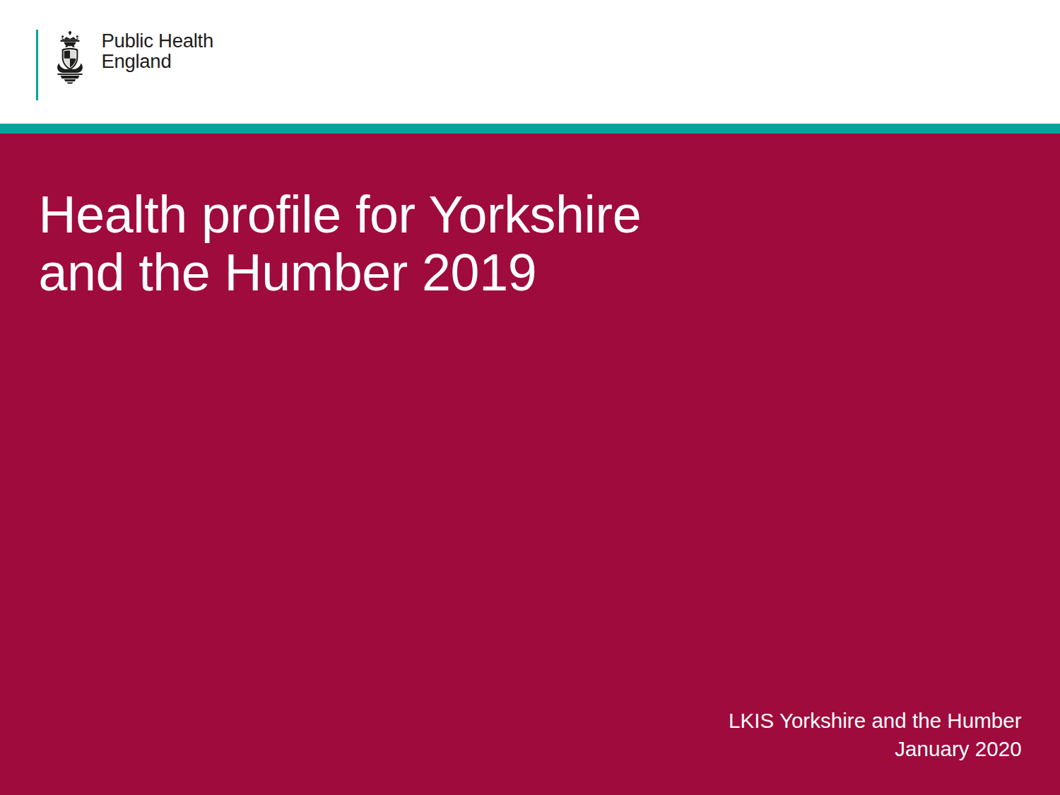Public Health England
Health profile for Yorkshire and the Humber 2019
LKIS Yorkshire and the Humber January 2020